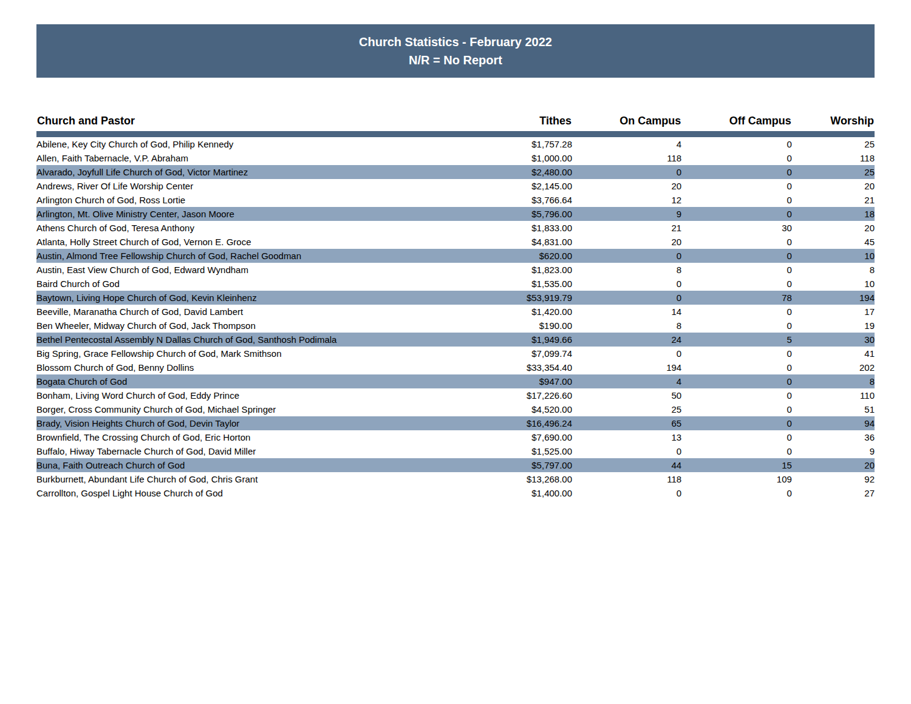Church Statistics - February 2022
N/R = No Report
| Church and Pastor | Tithes | On Campus | Off Campus | Worship |
| --- | --- | --- | --- | --- |
| Abilene, Key City Church of God, Philip Kennedy | $1,757.28 | 4 | 0 | 25 |
| Allen, Faith Tabernacle, V.P. Abraham | $1,000.00 | 118 | 0 | 118 |
| Alvarado, Joyfull Life Church of God, Victor Martinez | $2,480.00 | 0 | 0 | 25 |
| Andrews, River Of Life Worship Center | $2,145.00 | 20 | 0 | 20 |
| Arlington Church of God, Ross Lortie | $3,766.64 | 12 | 0 | 21 |
| Arlington, Mt. Olive Ministry Center, Jason Moore | $5,796.00 | 9 | 0 | 18 |
| Athens Church of God, Teresa Anthony | $1,833.00 | 21 | 30 | 20 |
| Atlanta, Holly Street Church of God, Vernon E. Groce | $4,831.00 | 20 | 0 | 45 |
| Austin, Almond Tree Fellowship Church of God, Rachel Goodman | $620.00 | 0 | 0 | 10 |
| Austin, East View Church of God, Edward Wyndham | $1,823.00 | 8 | 0 | 8 |
| Baird Church of God | $1,535.00 | 0 | 0 | 10 |
| Baytown, Living Hope Church of God, Kevin Kleinhenz | $53,919.79 | 0 | 78 | 194 |
| Beeville, Maranatha Church of God, David Lambert | $1,420.00 | 14 | 0 | 17 |
| Ben Wheeler, Midway Church of God, Jack Thompson | $190.00 | 8 | 0 | 19 |
| Bethel Pentecostal Assembly N Dallas Church of God, Santhosh Podimala | $1,949.66 | 24 | 5 | 30 |
| Big Spring, Grace Fellowship Church of God, Mark Smithson | $7,099.74 | 0 | 0 | 41 |
| Blossom Church of God, Benny Dollins | $33,354.40 | 194 | 0 | 202 |
| Bogata Church of God | $947.00 | 4 | 0 | 8 |
| Bonham, Living Word Church of God, Eddy Prince | $17,226.60 | 50 | 0 | 110 |
| Borger, Cross Community Church of God, Michael Springer | $4,520.00 | 25 | 0 | 51 |
| Brady, Vision Heights Church of God, Devin Taylor | $16,496.24 | 65 | 0 | 94 |
| Brownfield, The Crossing Church of God, Eric Horton | $7,690.00 | 13 | 0 | 36 |
| Buffalo, Hiway Tabernacle Church of God, David Miller | $1,525.00 | 0 | 0 | 9 |
| Buna, Faith Outreach Church of God | $5,797.00 | 44 | 15 | 20 |
| Burkburnett, Abundant Life Church of God, Chris Grant | $13,268.00 | 118 | 109 | 92 |
| Carrollton, Gospel Light House Church of God | $1,400.00 | 0 | 0 | 27 |